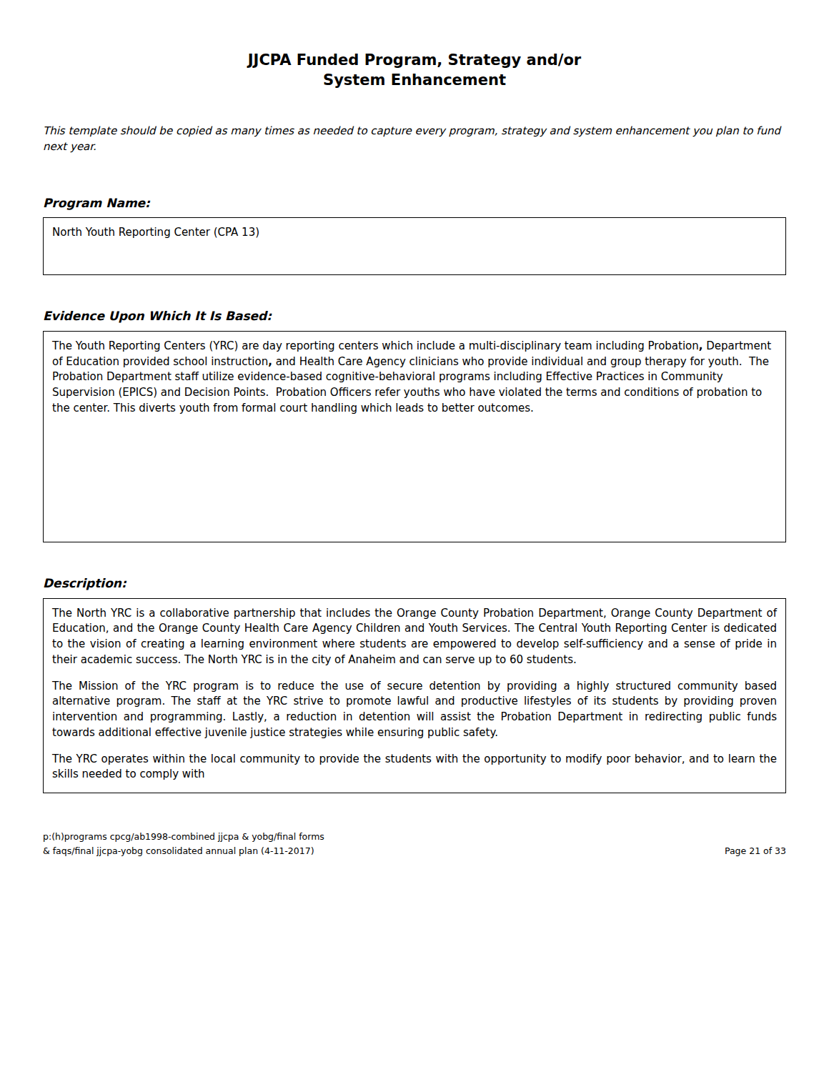JJCPA Funded Program, Strategy and/or
System Enhancement
This template should be copied as many times as needed to capture every program, strategy and system enhancement you plan to fund next year.
Program Name:
North Youth Reporting Center (CPA 13)
Evidence Upon Which It Is Based:
The Youth Reporting Centers (YRC) are day reporting centers which include a multi-disciplinary team including Probation, Department of Education provided school instruction, and Health Care Agency clinicians who provide individual and group therapy for youth. The Probation Department staff utilize evidence-based cognitive-behavioral programs including Effective Practices in Community Supervision (EPICS) and Decision Points. Probation Officers refer youths who have violated the terms and conditions of probation to the center. This diverts youth from formal court handling which leads to better outcomes.
Description:
The North YRC is a collaborative partnership that includes the Orange County Probation Department, Orange County Department of Education, and the Orange County Health Care Agency Children and Youth Services. The Central Youth Reporting Center is dedicated to the vision of creating a learning environment where students are empowered to develop self-sufficiency and a sense of pride in their academic success. The North YRC is in the city of Anaheim and can serve up to 60 students.
The Mission of the YRC program is to reduce the use of secure detention by providing a highly structured community based alternative program. The staff at the YRC strive to promote lawful and productive lifestyles of its students by providing proven intervention and programming. Lastly, a reduction in detention will assist the Probation Department in redirecting public funds towards additional effective juvenile justice strategies while ensuring public safety.
The YRC operates within the local community to provide the students with the opportunity to modify poor behavior, and to learn the skills needed to comply with
p:(h)programs cpcg/ab1998-combined jjcpa & yobg/final forms
& faqs/final jjcpa-yobg consolidated annual plan (4-11-2017)
Page 21 of 33